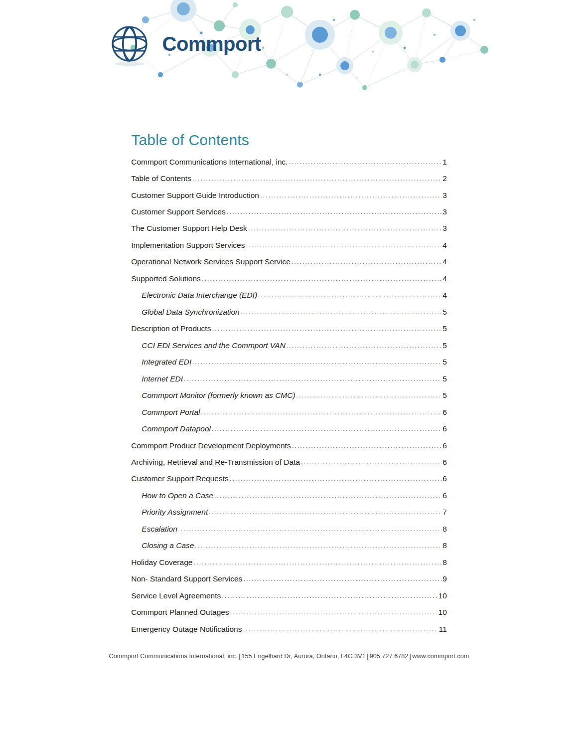Commport
Table of Contents
Commport Communications International, inc. ........................................................................................................... 1
Table of Contents ................................................................................................................................. 2
Customer Support Guide Introduction ............................................................................................. 3
Customer Support Services ................................................................................................................. 3
The Customer Support Help Desk .................................................................................................... 3
Implementation Support Services .................................................................................................... 4
Operational Network Services Support Service ..................................................................................... 4
Supported Solutions ............................................................................................................................. 4
Electronic Data Interchange (EDI) ....................................................................................................... 4
Global Data Synchronization .............................................................................................................. 5
Description of Products ....................................................................................................................... 5
CCI EDI Services and the Commport VAN ......................................................................................... 5
Integrated EDI ................................................................................................................................. 5
Internet EDI ..................................................................................................................................... 5
Commport Monitor (formerly known as CMC) ................................................................................. 5
Commport Portal ............................................................................................................................. 6
Commport Datapool ....................................................................................................................... 6
Commport Product Development Deployments .................................................................................... 6
Archiving, Retrieval and Re-Transmission of Data .................................................................................. 6
Customer Support Requests ............................................................................................................... 6
How to Open a Case ....................................................................................................................... 6
Priority Assignment ......................................................................................................................... 7
Escalation ......................................................................................................................................... 8
Closing a Case ................................................................................................................................. 8
Holiday Coverage ................................................................................................................................... 8
Non- Standard Support Services ..................................................................................................... 9
Service Level Agreements ................................................................................................................. 10
Commport Planned Outages ............................................................................................................. 10
Emergency Outage Notifications ..................................................................................................... 11
Commport Communications International, inc.|155 Engelhard Dr, Aurora, Ontario, L4G 3V1|905 727 6782|www.commport.com